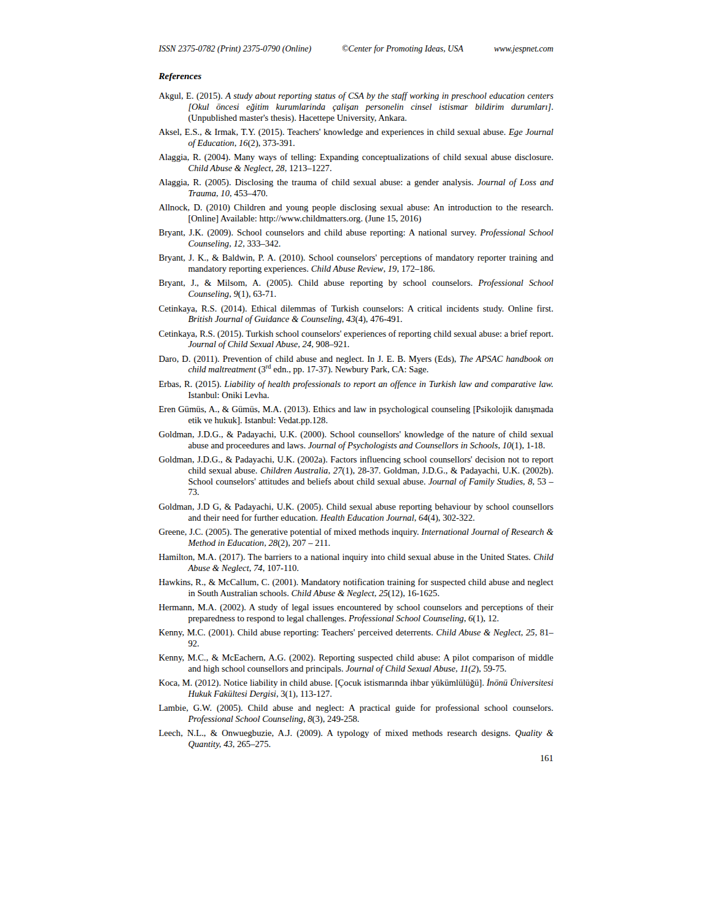ISSN 2375-0782 (Print) 2375-0790 (Online) ©Center for Promoting Ideas, USA www.jespnet.com
References
Akgul, E. (2015). A study about reporting status of CSA by the staff working in preschool education centers [Okul öncesi eğitim kurumlarinda çalişan personelin cinsel istismar bildirim durumları]. (Unpublished master's thesis). Hacettepe University, Ankara.
Aksel, E.S., & Irmak, T.Y. (2015). Teachers' knowledge and experiences in child sexual abuse. Ege Journal of Education, 16(2), 373-391.
Alaggia, R. (2004). Many ways of telling: Expanding conceptualizations of child sexual abuse disclosure. Child Abuse & Neglect, 28, 1213–1227.
Alaggia, R. (2005). Disclosing the trauma of child sexual abuse: a gender analysis. Journal of Loss and Trauma, 10, 453–470.
Allnock, D. (2010) Children and young people disclosing sexual abuse: An introduction to the research. [Online] Available: http://www.childmatters.org. (June 15, 2016)
Bryant, J.K. (2009). School counselors and child abuse reporting: A national survey. Professional School Counseling, 12, 333–342.
Bryant, J. K., & Baldwin, P. A. (2010). School counselors' perceptions of mandatory reporter training and mandatory reporting experiences. Child Abuse Review, 19, 172–186.
Bryant, J., & Milsom, A. (2005). Child abuse reporting by school counselors. Professional School Counseling, 9(1), 63-71.
Cetinkaya, R.S. (2014). Ethical dilemmas of Turkish counselors: A critical incidents study. Online first. British Journal of Guidance & Counseling, 43(4), 476-491.
Cetinkaya, R.S. (2015). Turkish school counselors' experiences of reporting child sexual abuse: a brief report. Journal of Child Sexual Abuse, 24, 908–921.
Daro, D. (2011). Prevention of child abuse and neglect. In J. E. B. Myers (Eds), The APSAC handbook on child maltreatment (3rd edn., pp. 17-37). Newbury Park, CA: Sage.
Erbas, R. (2015). Liability of health professionals to report an offence in Turkish law and comparative law. Istanbul: Oniki Levha.
Eren Gümüs, A., & Gümüs, M.A. (2013). Ethics and law in psychological counseling [Psikolojik danışmada etik ve hukuk]. Istanbul: Vedat.pp.128.
Goldman, J.D.G., & Padayachi, U.K. (2000). School counsellors' knowledge of the nature of child sexual abuse and proceedures and laws. Journal of Psychologists and Counsellors in Schools, 10(1), 1-18.
Goldman, J.D.G., & Padayachi, U.K. (2002a). Factors influencing school counsellors' decision not to report child sexual abuse. Children Australia, 27(1), 28-37. Goldman, J.D.G., & Padayachi, U.K. (2002b). School counselors' attitudes and beliefs about child sexual abuse. Journal of Family Studies, 8, 53 –73.
Goldman, J.D G, & Padayachi, U.K. (2005). Child sexual abuse reporting behaviour by school counsellors and their need for further education. Health Education Journal, 64(4), 302-322.
Greene, J.C. (2005). The generative potential of mixed methods inquiry. International Journal of Research & Method in Education, 28(2), 207 – 211.
Hamilton, M.A. (2017). The barriers to a national inquiry into child sexual abuse in the United States. Child Abuse & Neglect, 74, 107-110.
Hawkins, R., & McCallum, C. (2001). Mandatory notification training for suspected child abuse and neglect in South Australian schools. Child Abuse & Neglect, 25(12), 16-1625.
Hermann, M.A. (2002). A study of legal issues encountered by school counselors and perceptions of their preparedness to respond to legal challenges. Professional School Counseling, 6(1), 12.
Kenny, M.C. (2001). Child abuse reporting: Teachers' perceived deterrents. Child Abuse & Neglect, 25, 81–92.
Kenny, M.C., & McEachern, A.G. (2002). Reporting suspected child abuse: A pilot comparison of middle and high school counsellors and principals. Journal of Child Sexual Abuse, 11(2), 59-75.
Koca, M. (2012). Notice liability in child abuse. [Çocuk istismarında ihbar yükümlülüğü]. İnönü Üniversitesi Hukuk Fakültesi Dergisi, 3(1), 113-127.
Lambie, G.W. (2005). Child abuse and neglect: A practical guide for professional school counselors. Professional School Counseling, 8(3), 249-258.
Leech, N.L., & Onwuegbuzie, A.J. (2009). A typology of mixed methods research designs. Quality & Quantity, 43, 265–275.
161